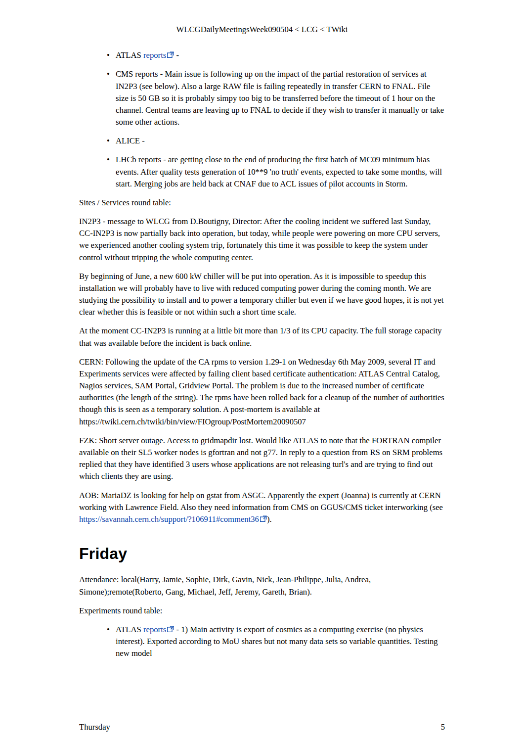WLCGDailyMeetingsWeek090504 < LCG < TWiki
ATLAS reports -
CMS reports - Main issue is following up on the impact of the partial restoration of services at IN2P3 (see below). Also a large RAW file is failing repeatedly in transfer CERN to FNAL. File size is 50 GB so it is probably simpy too big to be transferred before the timeout of 1 hour on the channel. Central teams are leaving up to FNAL to decide if they wish to transfer it manually or take some other actions.
ALICE -
LHCb reports - are getting close to the end of producing the first batch of MC09 minimum bias events. After quality tests generation of 10**9 'no truth' events, expected to take some months, will start. Merging jobs are held back at CNAF due to ACL issues of pilot accounts in Storm.
Sites / Services round table:
IN2P3 - message to WLCG from D.Boutigny, Director: After the cooling incident we suffered last Sunday, CC-IN2P3 is now partially back into operation, but today, while people were powering on more CPU servers, we experienced another cooling system trip, fortunately this time it was possible to keep the system under control without tripping the whole computing center.
By beginning of June, a new 600 kW chiller will be put into operation. As it is impossible to speedup this installation we will probably have to live with reduced computing power during the coming month. We are studying the possibility to install and to power a temporary chiller but even if we have good hopes, it is not yet clear whether this is feasible or not within such a short time scale.
At the moment CC-IN2P3 is running at a little bit more than 1/3 of its CPU capacity. The full storage capacity that was available before the incident is back online.
CERN: Following the update of the CA rpms to version 1.29-1 on Wednesday 6th May 2009, several IT and Experiments services were affected by failing client based certificate authentication: ATLAS Central Catalog, Nagios services, SAM Portal, Gridview Portal. The problem is due to the increased number of certificate authorities (the length of the string). The rpms have been rolled back for a cleanup of the number of authorities though this is seen as a temporary solution. A post-mortem is available at https://twiki.cern.ch/twiki/bin/view/FIOgroup/PostMortem20090507
FZK: Short server outage. Access to gridmapdir lost. Would like ATLAS to note that the FORTRAN compiler available on their SL5 worker nodes is gfortran and not g77. In reply to a question from RS on SRM problems replied that they have identified 3 users whose applications are not releasing turl's and are trying to find out which clients they are using.
AOB: MariaDZ is looking for help on gstat from ASGC. Apparently the expert (Joanna) is currently at CERN working with Lawrence Field. Also they need information from CMS on GGUS/CMS ticket interworking (see https://savannah.cern.ch/support/?106911#comment36 ).
Friday
Attendance: local(Harry, Jamie, Sophie, Dirk, Gavin, Nick, Jean-Philippe, Julia, Andrea, Simone);remote(Roberto, Gang, Michael, Jeff, Jeremy, Gareth, Brian).
Experiments round table:
ATLAS reports - 1) Main activity is export of cosmics as a computing exercise (no physics interest). Exported according to MoU shares but not many data sets so variable quantities. Testing new model
Thursday 5